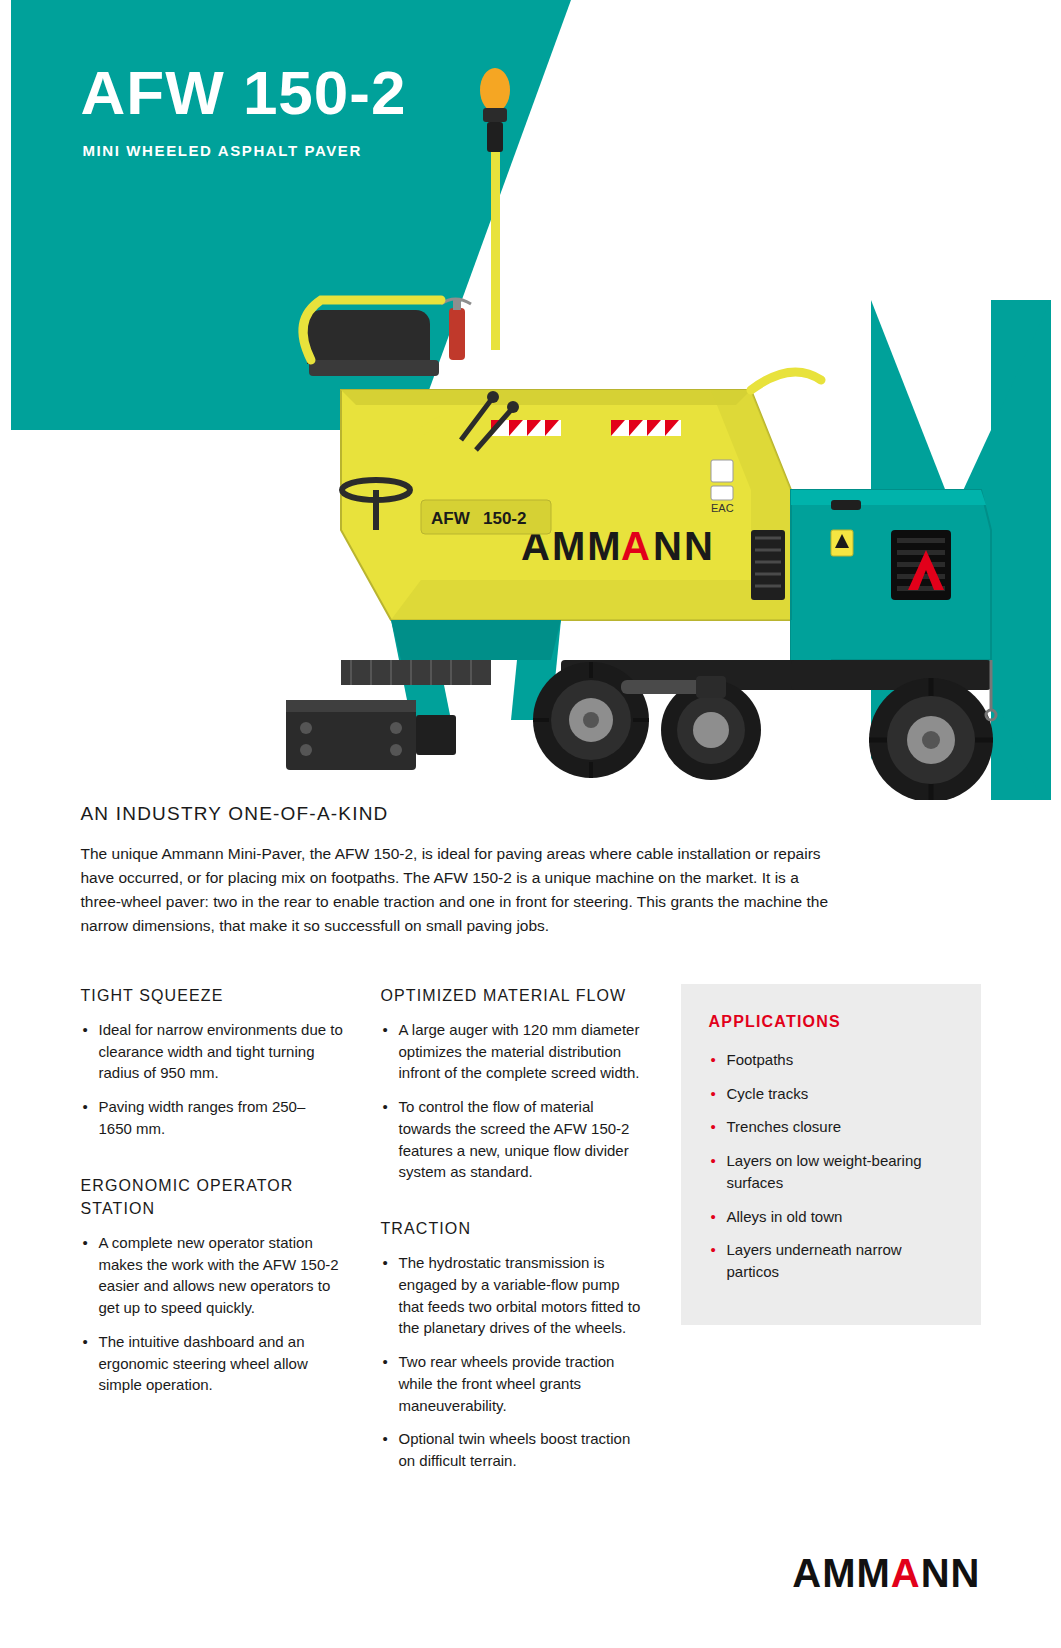AFW 150-2
MINI WHEELED ASPHALT PAVER
AMM A NN AFW 150-2 EAC
AN INDUSTRY ONE-OF-A-KIND
The unique Ammann Mini-Paver, the AFW 150-2, is ideal for paving areas where cable installation or repairs have occurred, or for placing mix on footpaths. The AFW 150-2 is a unique machine on the market. It is a three-wheel paver: two in the rear to enable traction and one in front for steering. This grants the machine the narrow dimensions, that make it so successfull on small paving jobs.
Tight Squeeze
Ideal for narrow environments due to clearance width and tight turning radius of 950 mm.
Paving width ranges from 250–1650 mm.
Ergonomic Operator Station
A complete new operator station makes the work with the AFW 150-2 easier and allows new operators to get up to speed quickly.
The intuitive dashboard and an ergonomic steering wheel allow simple operation.
Optimized Material Flow
A large auger with 120 mm diameter optimizes the material distribution infront of the complete screed width.
To control the flow of material towards the screed the AFW 150-2 features a new, unique flow divider system as standard.
Traction
The hydrostatic transmission is engaged by a variable-flow pump that feeds two orbital motors fitted to the planetary drives of the wheels.
Two rear wheels provide traction while the front wheel grants maneuverability.
Optional twin wheels boost traction on difficult terrain.
Applications
Footpaths
Cycle tracks
Trenches closure
Layers on low weight-bearing surfaces
Alleys in old town
Layers underneath narrow particos
AMMANN